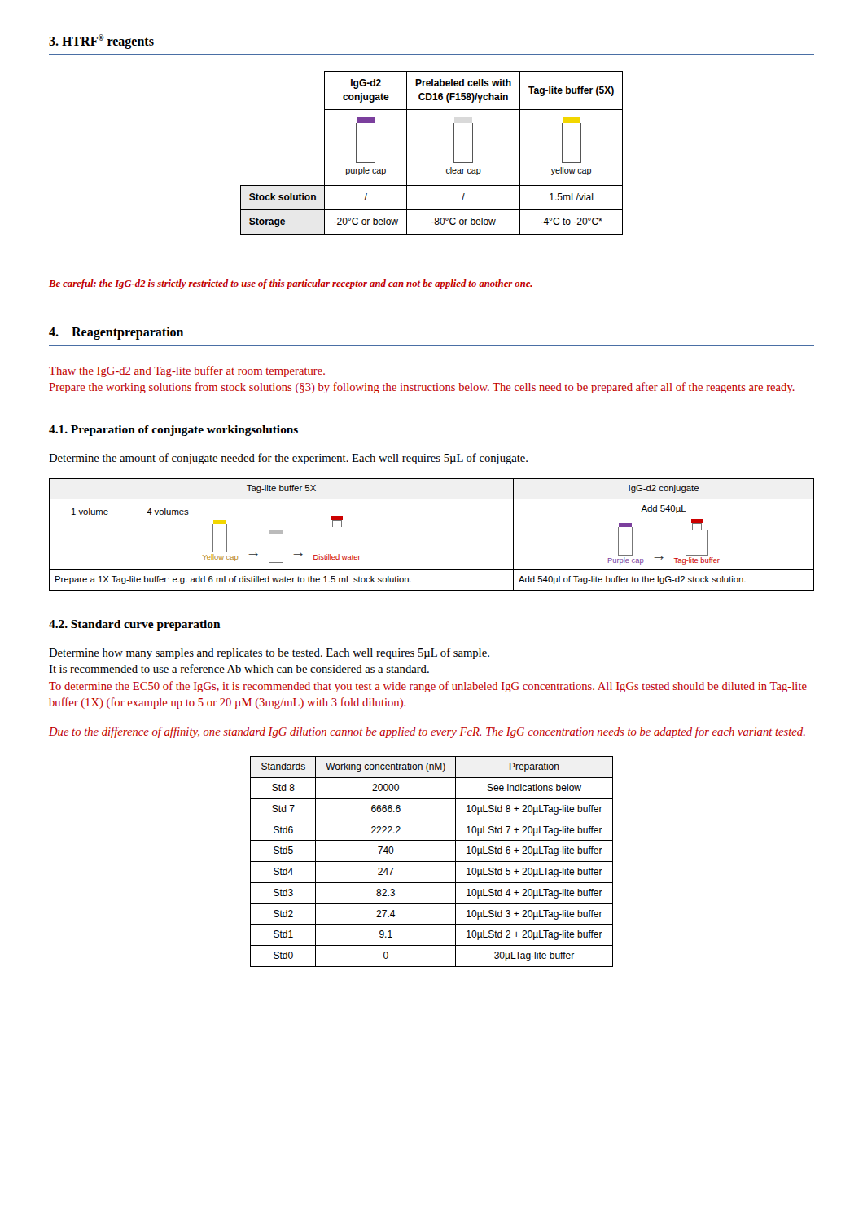3. HTRF® reagents
| | IgG-d2 conjugate | Prelabeled cells with CD16 (F158)/γchain | Tag-lite buffer (5X) |
| | purple cap | clear cap | yellow cap |
| Stock solution | / | / | 1.5mL/vial |
| Storage | -20°C or below | -80°C or below | -4°C to -20°C* |
Be careful: the IgG-d2 is strictly restricted to use of this particular receptor and can not be applied to another one.
4. Reagentpreparation
Thaw the IgG-d2 and Tag-lite buffer at room temperature.
Prepare the working solutions from stock solutions (§3) by following the instructions below. The cells need to be prepared after all of the reagents are ready.
4.1. Preparation of conjugate workingsolutions
Determine the amount of conjugate needed for the experiment. Each well requires 5µL of conjugate.
| Tag-lite buffer 5X | IgG-d2 conjugate |
| --- | --- |
| 1 volume 4 volumes Yellow cap → → Distilled water | Add 540µL Purple cap → Tag-lite buffer |
| Prepare a 1X Tag-lite buffer: e.g. add 6 mLof distilled water to the 1.5 mL stock solution. | Add 540µl of Tag-lite buffer to the IgG-d2 stock solution. |
4.2. Standard curve preparation
Determine how many samples and replicates to be tested. Each well requires 5µL of sample.
It is recommended to use a reference Ab which can be considered as a standard.
To determine the EC50 of the IgGs, it is recommended that you test a wide range of unlabeled IgG concentrations. All IgGs tested should be diluted in Tag-lite buffer (1X) (for example up to 5 or 20 µM (3mg/mL) with 3 fold dilution).
Due to the difference of affinity, one standard IgG dilution cannot be applied to every FcR. The IgG concentration needs to be adapted for each variant tested.
| Standards | Working concentration (nM) | Preparation |
| --- | --- | --- |
| Std 8 | 20000 | See indications below |
| Std 7 | 6666.6 | 10µLStd 8 + 20µLTag-lite buffer |
| Std6 | 2222.2 | 10µLStd 7 + 20µLTag-lite buffer |
| Std5 | 740 | 10µLStd 6 + 20µLTag-lite buffer |
| Std4 | 247 | 10µLStd 5 + 20µLTag-lite buffer |
| Std3 | 82.3 | 10µLStd 4 + 20µLTag-lite buffer |
| Std2 | 27.4 | 10µLStd 3 + 20µLTag-lite buffer |
| Std1 | 9.1 | 10µLStd 2 + 20µLTag-lite buffer |
| Std0 | 0 | 30µLTag-lite buffer |